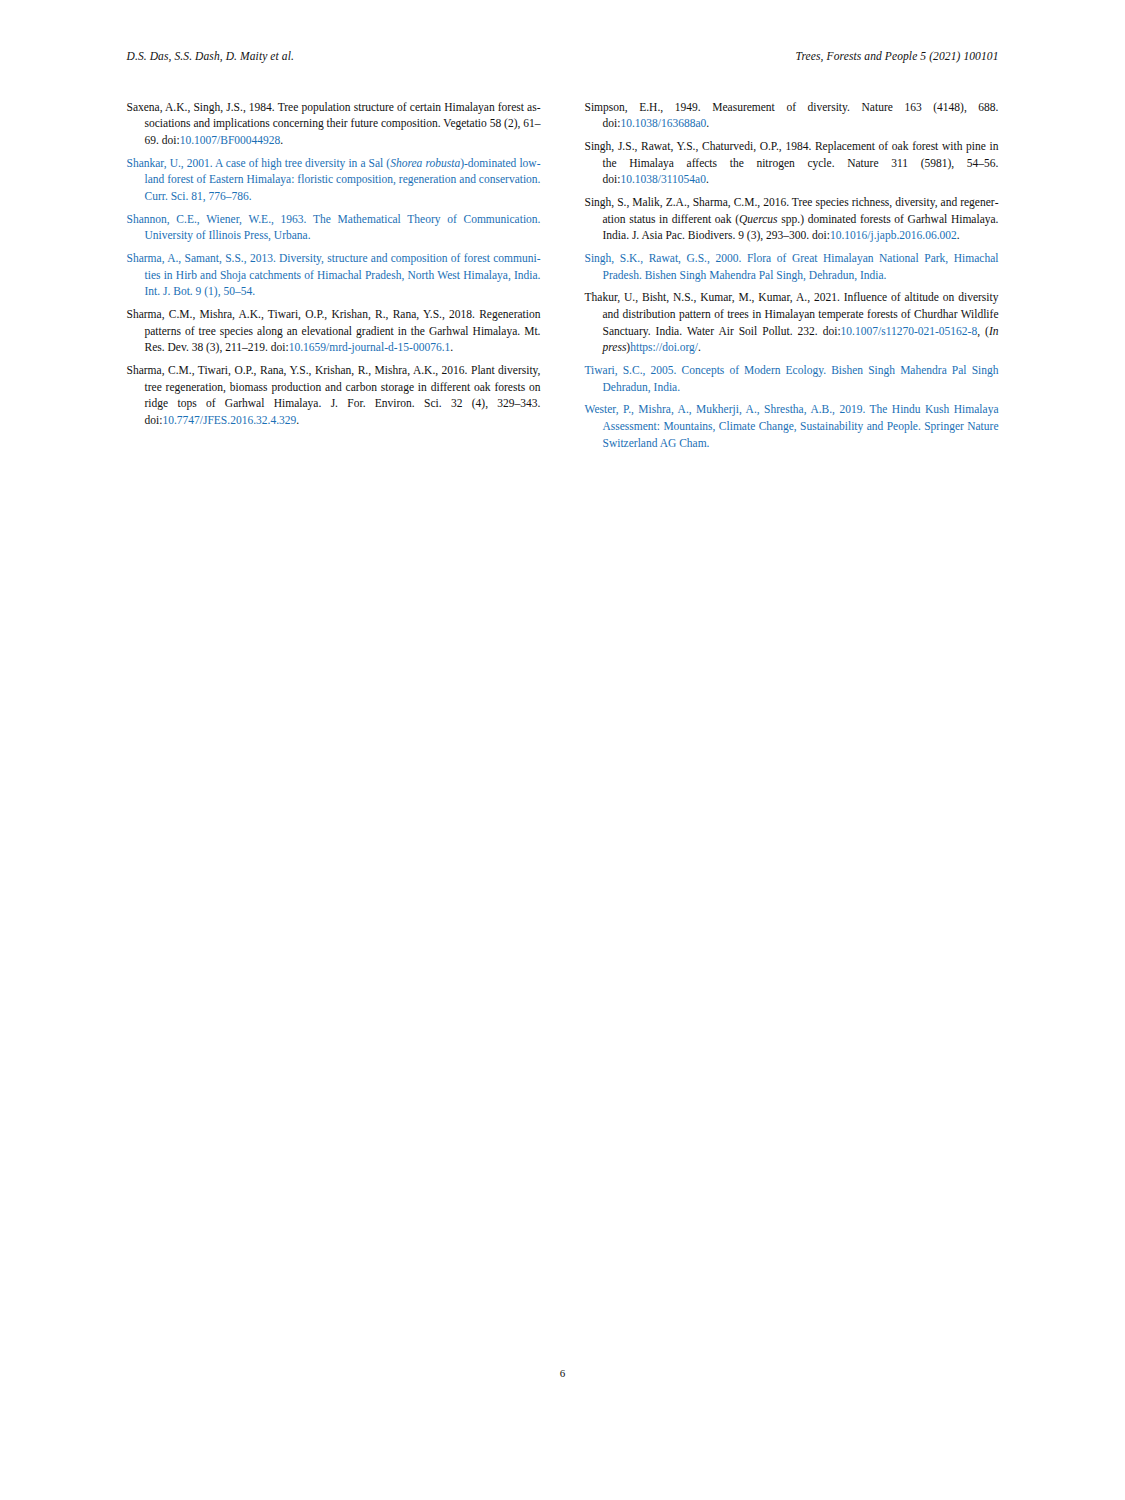D.S. Das, S.S. Dash, D. Maity et al.
Trees, Forests and People 5 (2021) 100101
Saxena, A.K., Singh, J.S., 1984. Tree population structure of certain Himalayan forest associations and implications concerning their future composition. Vegetatio 58 (2), 61–69. doi:10.1007/BF00044928.
Shankar, U., 2001. A case of high tree diversity in a Sal (Shorea robusta)-dominated lowland forest of Eastern Himalaya: floristic composition, regeneration and conservation. Curr. Sci. 81, 776–786.
Shannon, C.E., Wiener, W.E., 1963. The Mathematical Theory of Communication. University of Illinois Press, Urbana.
Sharma, A., Samant, S.S., 2013. Diversity, structure and composition of forest communities in Hirb and Shoja catchments of Himachal Pradesh, North West Himalaya, India. Int. J. Bot. 9 (1), 50–54.
Sharma, C.M., Mishra, A.K., Tiwari, O.P., Krishan, R., Rana, Y.S., 2018. Regeneration patterns of tree species along an elevational gradient in the Garhwal Himalaya. Mt. Res. Dev. 38 (3), 211–219. doi:10.1659/mrd-journal-d-15-00076.1.
Sharma, C.M., Tiwari, O.P., Rana, Y.S., Krishan, R., Mishra, A.K., 2016. Plant diversity, tree regeneration, biomass production and carbon storage in different oak forests on ridge tops of Garhwal Himalaya. J. For. Environ. Sci. 32 (4), 329–343. doi:10.7747/JFES.2016.32.4.329.
Simpson, E.H., 1949. Measurement of diversity. Nature 163 (4148), 688. doi:10.1038/163688a0.
Singh, J.S., Rawat, Y.S., Chaturvedi, O.P., 1984. Replacement of oak forest with pine in the Himalaya affects the nitrogen cycle. Nature 311 (5981), 54–56. doi:10.1038/311054a0.
Singh, S., Malik, Z.A., Sharma, C.M., 2016. Tree species richness, diversity, and regeneration status in different oak (Quercus spp.) dominated forests of Garhwal Himalaya. India. J. Asia Pac. Biodivers. 9 (3), 293–300. doi:10.1016/j.japb.2016.06.002.
Singh, S.K., Rawat, G.S., 2000. Flora of Great Himalayan National Park, Himachal Pradesh. Bishen Singh Mahendra Pal Singh, Dehradun, India.
Thakur, U., Bisht, N.S., Kumar, M., Kumar, A., 2021. Influence of altitude on diversity and distribution pattern of trees in Himalayan temperate forests of Churdhar Wildlife Sanctuary. India. Water Air Soil Pollut. 232. doi:10.1007/s11270-021-05162-8, (In press)https://doi.org/.
Tiwari, S.C., 2005. Concepts of Modern Ecology. Bishen Singh Mahendra Pal Singh Dehradun, India.
Wester, P., Mishra, A., Mukherji, A., Shrestha, A.B., 2019. The Hindu Kush Himalaya Assessment: Mountains, Climate Change, Sustainability and People. Springer Nature Switzerland AG Cham.
6